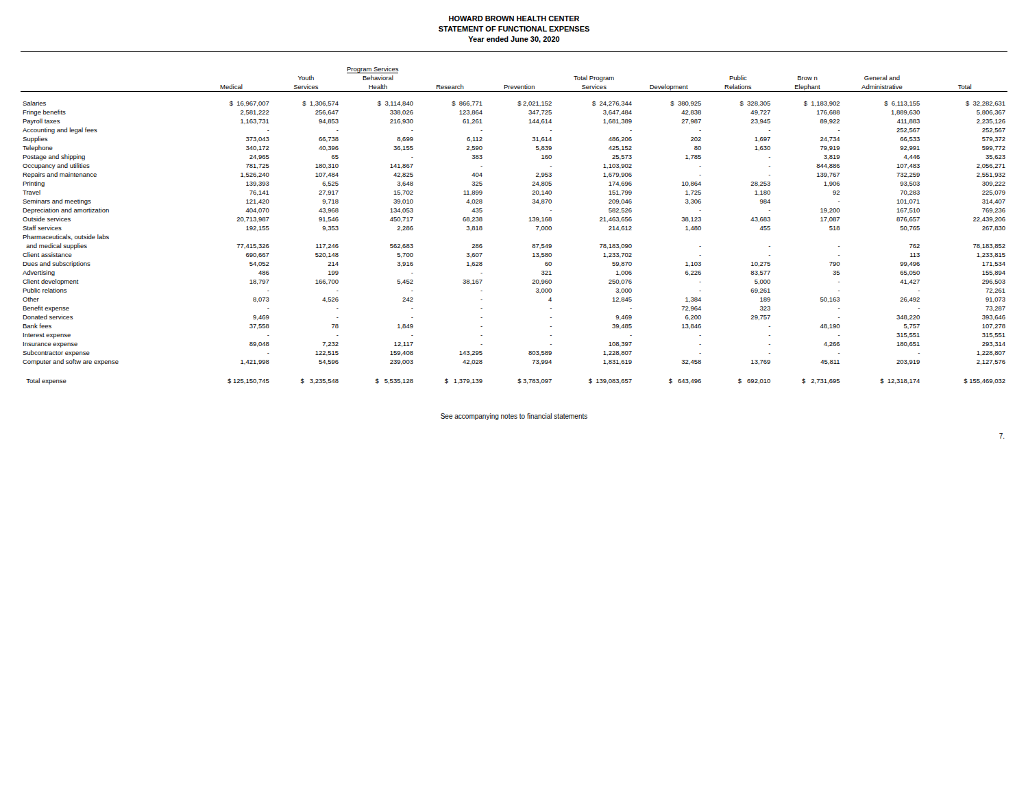HOWARD BROWN HEALTH CENTER
STATEMENT OF FUNCTIONAL EXPENSES
Year ended June 30, 2020
| | Program Services | | | | | | |
| --- | --- | --- | --- | --- | --- | --- | --- |
| | | Youth | Behavioral | | | Total Program | | Public | Brow n | General and | |
| | Medical | Services | Health | Research | Prevention | Services | Development | Relations | Elephant | Administrative | Total |
| Salaries | $ 16,967,007 | $ 1,306,574 | $ 3,114,840 | $ 866,771 | $ 2,021,152 | $ 24,276,344 | $ 380,925 | $ 328,305 | $ 1,183,902 | $ 6,113,155 | $ 32,282,631 |
| Fringe benefits | 2,581,222 | 256,647 | 338,026 | 123,864 | 347,725 | 3,647,484 | 42,838 | 49,727 | 176,688 | 1,889,630 | 5,806,367 |
| Payroll taxes | 1,163,731 | 94,853 | 216,930 | 61,261 | 144,614 | 1,681,389 | 27,987 | 23,945 | 89,922 | 411,883 | 2,235,126 |
| Accounting and legal fees | - | - | - | - | - | - | - | - | - | 252,567 | 252,567 |
| Supplies | 373,043 | 66,738 | 8,699 | 6,112 | 31,614 | 486,206 | 202 | 1,697 | 24,734 | 66,533 | 579,372 |
| Telephone | 340,172 | 40,396 | 36,155 | 2,590 | 5,839 | 425,152 | 80 | 1,630 | 79,919 | 92,991 | 599,772 |
| Postage and shipping | 24,965 | 65 | - | 383 | 160 | 25,573 | 1,785 | - | 3,819 | 4,446 | 35,623 |
| Occupancy and utilities | 781,725 | 180,310 | 141,867 | - | - | 1,103,902 | - | - | 844,886 | 107,483 | 2,056,271 |
| Repairs and maintenance | 1,526,240 | 107,484 | 42,825 | 404 | 2,953 | 1,679,906 | - | - | 139,767 | 732,259 | 2,551,932 |
| Printing | 139,393 | 6,525 | 3,648 | 325 | 24,805 | 174,696 | 10,864 | 28,253 | 1,906 | 93,503 | 309,222 |
| Travel | 76,141 | 27,917 | 15,702 | 11,899 | 20,140 | 151,799 | 1,725 | 1,180 | 92 | 70,283 | 225,079 |
| Seminars and meetings | 121,420 | 9,718 | 39,010 | 4,028 | 34,870 | 209,046 | 3,306 | 984 | - | 101,071 | 314,407 |
| Depreciation and amortization | 404,070 | 43,968 | 134,053 | 435 | - | 582,526 | - | - | 19,200 | 167,510 | 769,236 |
| Outside services | 20,713,987 | 91,546 | 450,717 | 68,238 | 139,168 | 21,463,656 | 38,123 | 43,683 | 17,087 | 876,657 | 22,439,206 |
| Staff services | 192,155 | 9,353 | 2,286 | 3,818 | 7,000 | 214,612 | 1,480 | 455 | 518 | 50,765 | 267,830 |
| Pharmaceuticals, outside labs | | | | | | | | | | | |
| and medical supplies | 77,415,326 | 117,246 | 562,683 | 286 | 87,549 | 78,183,090 | - | - | - | 762 | 78,183,852 |
| Client assistance | 690,667 | 520,148 | 5,700 | 3,607 | 13,580 | 1,233,702 | - | - | - | 113 | 1,233,815 |
| Dues and subscriptions | 54,052 | 214 | 3,916 | 1,628 | 60 | 59,870 | 1,103 | 10,275 | 790 | 99,496 | 171,534 |
| Advertising | 486 | 199 | - | - | 321 | 1,006 | 6,226 | 83,577 | 35 | 65,050 | 155,894 |
| Client development | 18,797 | 166,700 | 5,452 | 38,167 | 20,960 | 250,076 | - | 5,000 | - | 41,427 | 296,503 |
| Public relations | - | - | - | - | 3,000 | 3,000 | - | 69,261 | - | - | 72,261 |
| Other | 8,073 | 4,526 | 242 | - | 4 | 12,845 | 1,384 | 189 | 50,163 | 26,492 | 91,073 |
| Benefit expense | - | - | - | - | - | - | 72,964 | 323 | - | - | 73,287 |
| Donated services | 9,469 | - | - | - | - | 9,469 | 6,200 | 29,757 | - | 348,220 | 393,646 |
| Bank fees | 37,558 | 78 | 1,849 | - | - | 39,485 | 13,846 | - | 48,190 | 5,757 | 107,278 |
| Interest expense | - | - | - | - | - | - | - | - | - | 315,551 | 315,551 |
| Insurance expense | 89,048 | 7,232 | 12,117 | - | - | 108,397 | - | - | 4,266 | 180,651 | 293,314 |
| Subcontractor expense | - | 122,515 | 159,408 | 143,295 | 803,589 | 1,228,807 | - | - | - | - | 1,228,807 |
| Computer and softw are expense | 1,421,998 | 54,596 | 239,003 | 42,028 | 73,994 | 1,831,619 | 32,458 | 13,769 | 45,811 | 203,919 | 2,127,576 |
| Total expense | $ 125,150,745 | $ 3,235,548 | $ 5,535,128 | $ 1,379,139 | $ 3,783,097 | $ 139,083,657 | $ 643,496 | $ 692,010 | $ 2,731,695 | $ 12,318,174 | $ 155,469,032 |
See accompanying notes to financial statements
7.